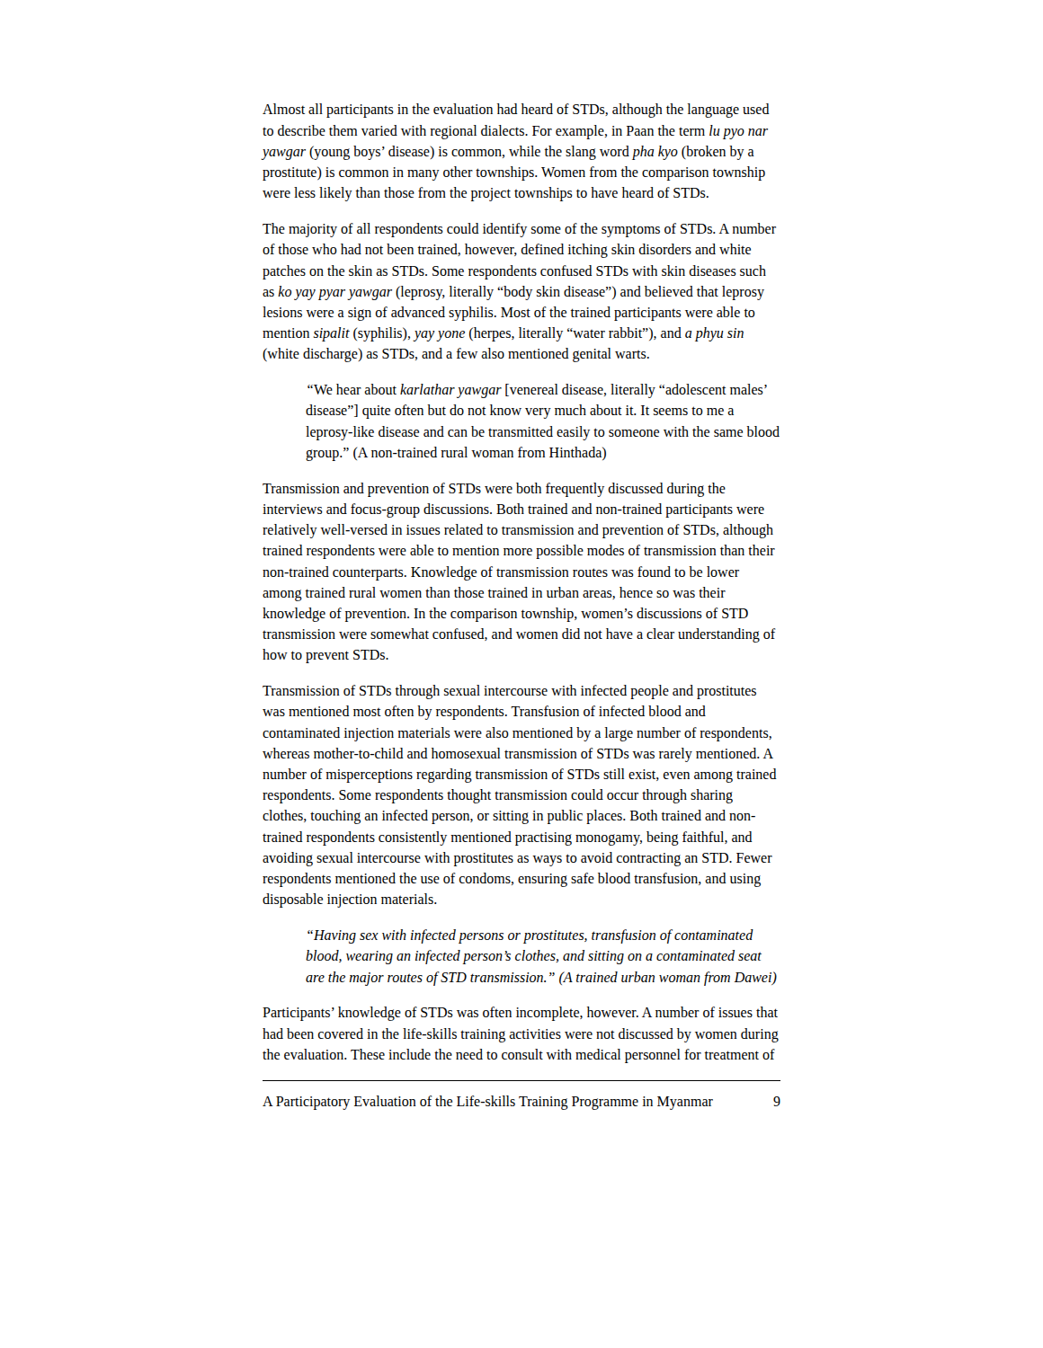Almost all participants in the evaluation had heard of STDs, although the language used to describe them varied with regional dialects. For example, in Paan the term lu pyo nar yawgar (young boys’ disease) is common, while the slang word pha kyo (broken by a prostitute) is common in many other townships. Women from the comparison township were less likely than those from the project townships to have heard of STDs.
The majority of all respondents could identify some of the symptoms of STDs. A number of those who had not been trained, however, defined itching skin disorders and white patches on the skin as STDs. Some respondents confused STDs with skin diseases such as ko yay pyar yawgar (leprosy, literally “body skin disease”) and believed that leprosy lesions were a sign of advanced syphilis. Most of the trained participants were able to mention sipalit (syphilis), yay yone (herpes, literally “water rabbit”), and a phyu sin (white discharge) as STDs, and a few also mentioned genital warts.
“We hear about karlathar yawgar [venereal disease, literally “adolescent males’ disease”] quite often but do not know very much about it. It seems to me a leprosy-like disease and can be transmitted easily to someone with the same blood group.” (A non-trained rural woman from Hinthada)
Transmission and prevention of STDs were both frequently discussed during the interviews and focus-group discussions. Both trained and non-trained participants were relatively well-versed in issues related to transmission and prevention of STDs, although trained respondents were able to mention more possible modes of transmission than their non-trained counterparts. Knowledge of transmission routes was found to be lower among trained rural women than those trained in urban areas, hence so was their knowledge of prevention. In the comparison township, women’s discussions of STD transmission were somewhat confused, and women did not have a clear understanding of how to prevent STDs.
Transmission of STDs through sexual intercourse with infected people and prostitutes was mentioned most often by respondents. Transfusion of infected blood and contaminated injection materials were also mentioned by a large number of respondents, whereas mother-to-child and homosexual transmission of STDs was rarely mentioned. A number of misperceptions regarding transmission of STDs still exist, even among trained respondents. Some respondents thought transmission could occur through sharing clothes, touching an infected person, or sitting in public places. Both trained and non-trained respondents consistently mentioned practising monogamy, being faithful, and avoiding sexual intercourse with prostitutes as ways to avoid contracting an STD. Fewer respondents mentioned the use of condoms, ensuring safe blood transfusion, and using disposable injection materials.
“Having sex with infected persons or prostitutes, transfusion of contaminated blood, wearing an infected person’s clothes, and sitting on a contaminated seat are the major routes of STD transmission.” (A trained urban woman from Dawei)
Participants’ knowledge of STDs was often incomplete, however. A number of issues that had been covered in the life-skills training activities were not discussed by women during the evaluation. These include the need to consult with medical personnel for treatment of
A Participatory Evaluation of the Life-skills Training Programme in Myanmar 9